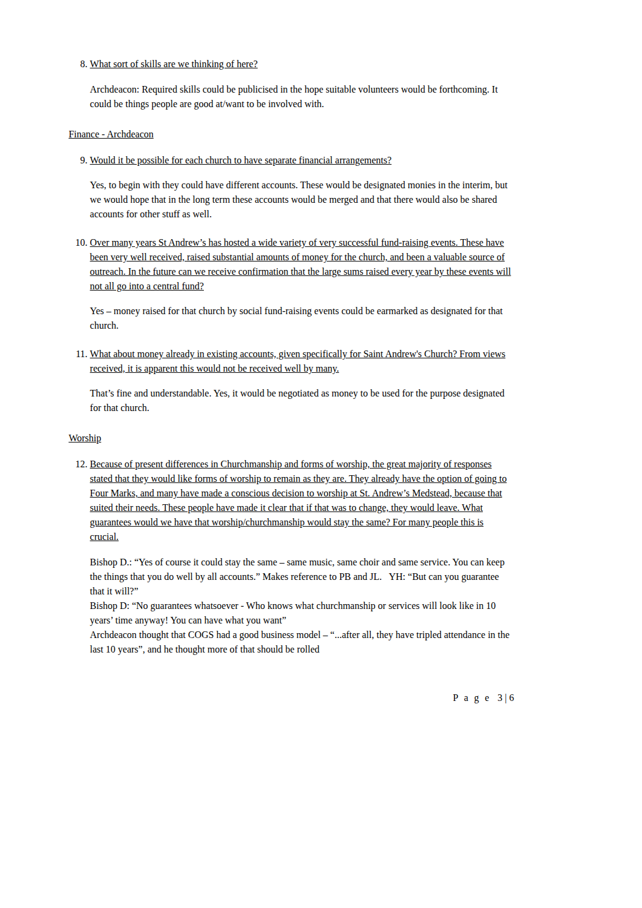What sort of skills are we thinking of here?
Archdeacon: Required skills could be publicised in the hope suitable volunteers would be forthcoming. It could be things people are good at/want to be involved with.
Finance - Archdeacon
Would it be possible for each church to have separate financial arrangements?
Yes, to begin with they could have different accounts. These would be designated monies in the interim, but we would hope that in the long term these accounts would be merged and that there would also be shared accounts for other stuff as well.
Over many years St Andrew’s has hosted a wide variety of very successful fund-raising events. These have been very well received, raised substantial amounts of money for the church, and been a valuable source of outreach. In the future can we receive confirmation that the large sums raised every year by these events will not all go into a central fund?
Yes – money raised for that church by social fund-raising events could be earmarked as designated for that church.
What about money already in existing accounts, given specifically for Saint Andrew's Church? From views received, it is apparent this would not be received well by many.
That’s fine and understandable. Yes, it would be negotiated as money to be used for the purpose designated for that church.
Worship
Because of present differences in Churchmanship and forms of worship, the great majority of responses stated that they would like forms of worship to remain as they are. They already have the option of going to Four Marks, and many have made a conscious decision to worship at St. Andrew’s Medstead, because that suited their needs. These people have made it clear that if that was to change, they would leave. What guarantees would we have that worship/churchmanship would stay the same? For many people this is crucial.
Bishop D.: “Yes of course it could stay the same – same music, same choir and same service. You can keep the things that you do well by all accounts.” Makes reference to PB and JL. YH: “But can you guarantee that it will?”
Bishop D: “No guarantees whatsoever - Who knows what churchmanship or services will look like in 10 years’ time anyway! You can have what you want”
Archdeacon thought that COGS had a good business model – “...after all, they have tripled attendance in the last 10 years”, and he thought more of that should be rolled
P a g e 3 | 6